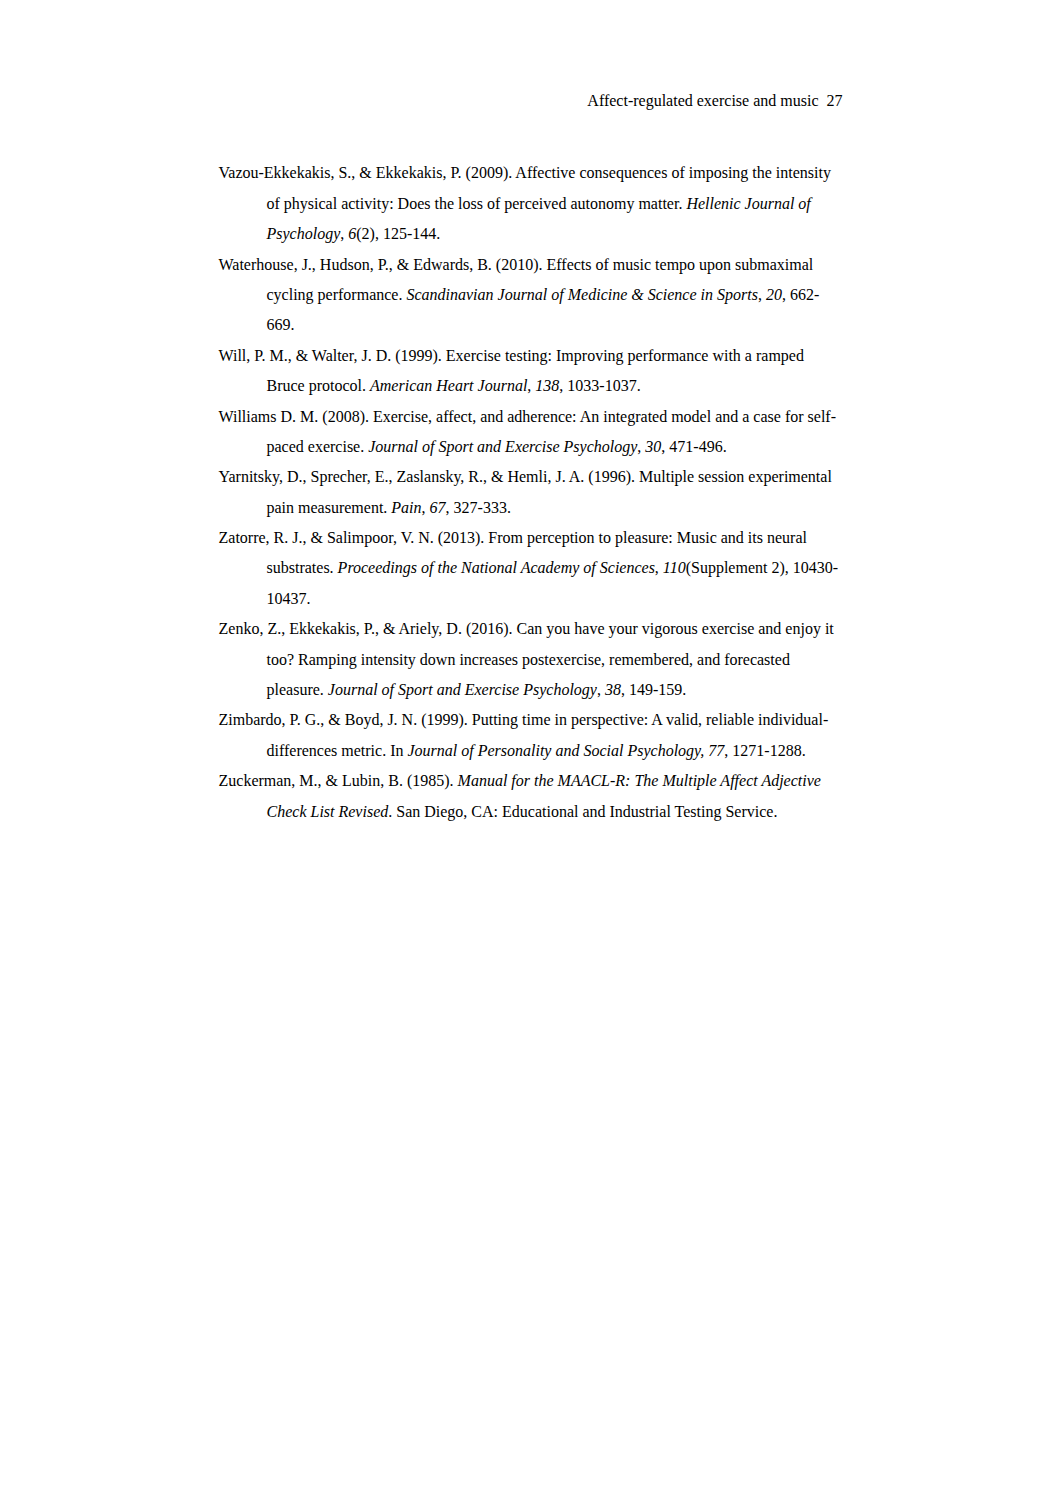Affect-regulated exercise and music 27
Vazou-Ekkekakis, S., & Ekkekakis, P. (2009). Affective consequences of imposing the intensity of physical activity: Does the loss of perceived autonomy matter. Hellenic Journal of Psychology, 6(2), 125-144.
Waterhouse, J., Hudson, P., & Edwards, B. (2010). Effects of music tempo upon submaximal cycling performance. Scandinavian Journal of Medicine & Science in Sports, 20, 662-669.
Will, P. M., & Walter, J. D. (1999). Exercise testing: Improving performance with a ramped Bruce protocol. American Heart Journal, 138, 1033-1037.
Williams D. M. (2008). Exercise, affect, and adherence: An integrated model and a case for self-paced exercise. Journal of Sport and Exercise Psychology, 30, 471-496.
Yarnitsky, D., Sprecher, E., Zaslansky, R., & Hemli, J. A. (1996). Multiple session experimental pain measurement. Pain, 67, 327-333.
Zatorre, R. J., & Salimpoor, V. N. (2013). From perception to pleasure: Music and its neural substrates. Proceedings of the National Academy of Sciences, 110(Supplement 2), 10430-10437.
Zenko, Z., Ekkekakis, P., & Ariely, D. (2016). Can you have your vigorous exercise and enjoy it too? Ramping intensity down increases postexercise, remembered, and forecasted pleasure. Journal of Sport and Exercise Psychology, 38, 149-159.
Zimbardo, P. G., & Boyd, J. N. (1999). Putting time in perspective: A valid, reliable individual-differences metric. In Journal of Personality and Social Psychology, 77, 1271-1288.
Zuckerman, M., & Lubin, B. (1985). Manual for the MAACL-R: The Multiple Affect Adjective Check List Revised. San Diego, CA: Educational and Industrial Testing Service.